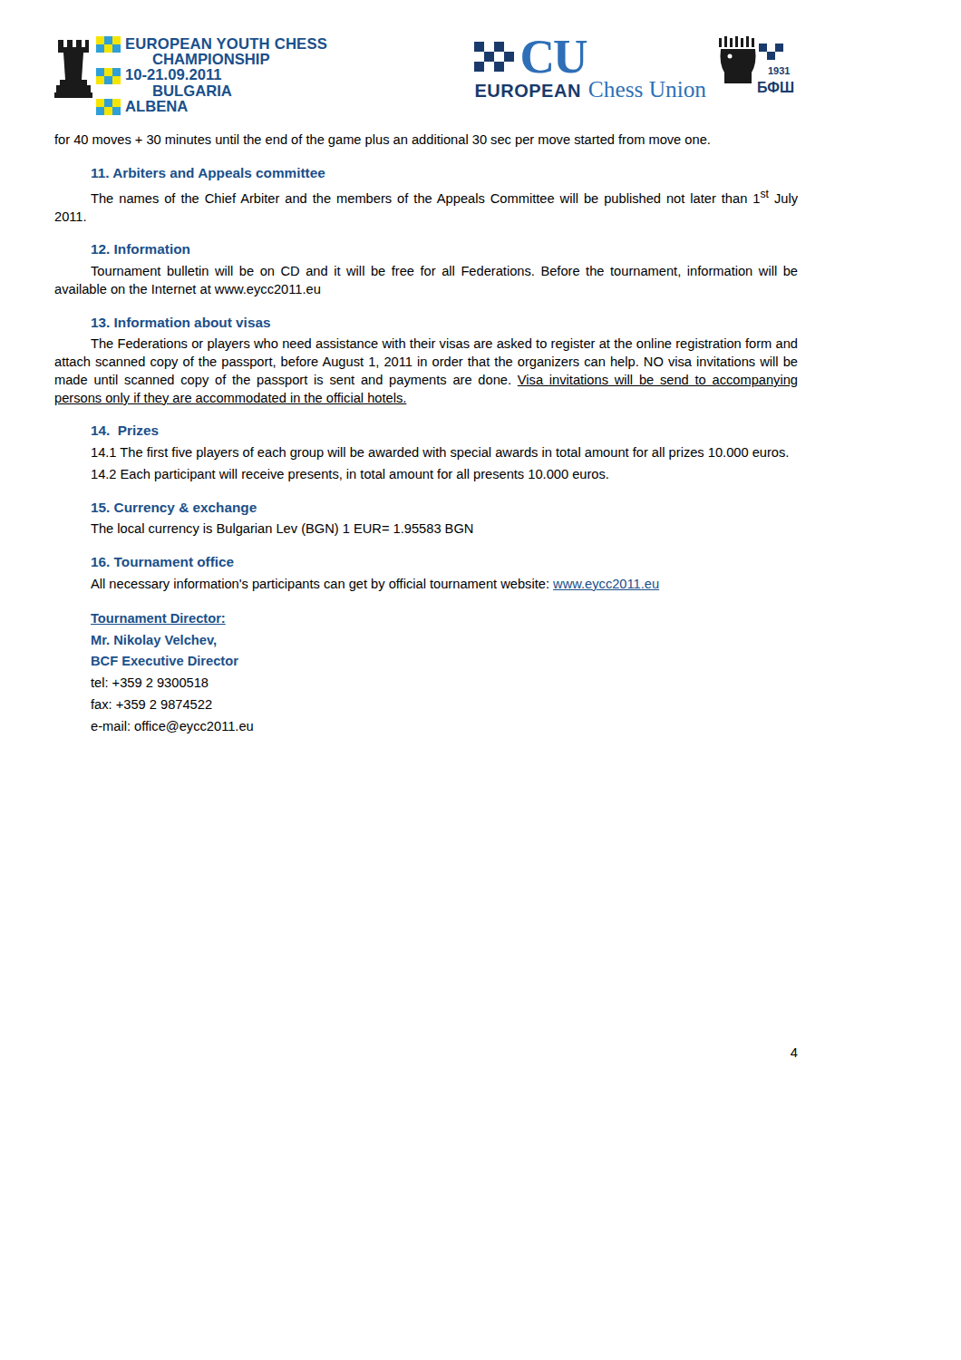EUROPEAN YOUTH CHESS
CHAMPIONSHIP
10-21.09.2011
BULGARIA
ALBENA
CU
EUROPEAN Chess Union
1931 БФШ
for 40 moves + 30 minutes until the end of the game plus an additional 30 sec per move started from move one.
11. Arbiters and Appeals committee
The names of the Chief Arbiter and the members of the Appeals Committee will be published not later than 1st July 2011.
12. Information
Tournament bulletin will be on CD and it will be free for all Federations. Before the tournament, information will be available on the Internet at www.eycc2011.eu
13. Information about visas
The Federations or players who need assistance with their visas are asked to register at the online registration form and attach scanned copy of the passport, before August 1, 2011 in order that the organizers can help. NO visa invitations will be made until scanned copy of the passport is sent and payments are done. Visa invitations will be send to accompanying persons only if they are accommodated in the official hotels.
14. Prizes
14.1 The first five players of each group will be awarded with special awards in total amount for all prizes 10.000 euros.
14.2 Each participant will receive presents, in total amount for all presents 10.000 euros.
15. Currency & exchange
The local currency is Bulgarian Lev (BGN) 1 EUR= 1.95583 BGN
16. Tournament office
All necessary information's participants can get by official tournament website: www.eycc2011.eu
Tournament Director:
Mr. Nikolay Velchev,
BCF Executive Director
tel: +359 2 9300518
fax: +359 2 9874522
e-mail: office@eycc2011.eu
4